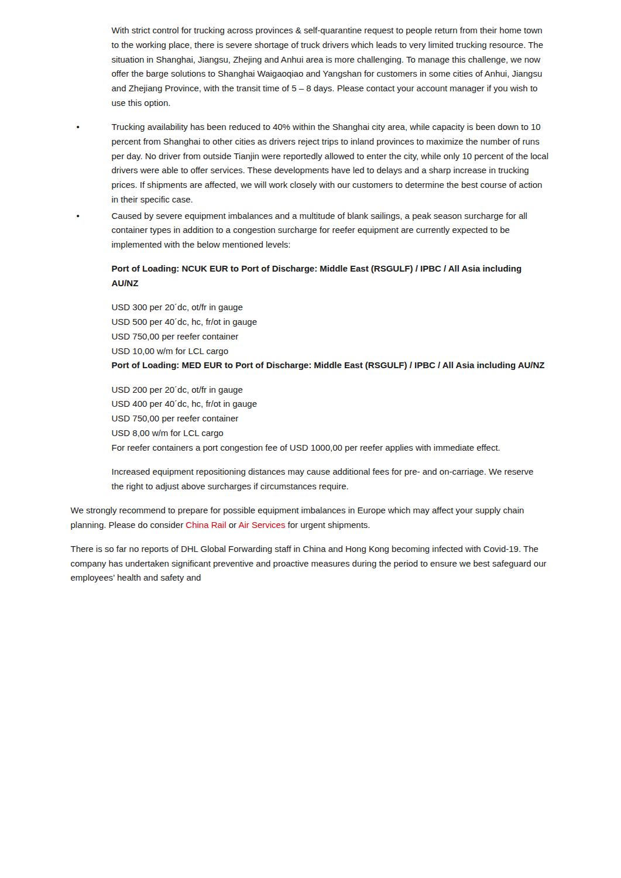With strict control for trucking across provinces & self-quarantine request to people return from their home town to the working place, there is severe shortage of truck drivers which leads to very limited trucking resource. The situation in Shanghai, Jiangsu, Zhejing and Anhui area is more challenging. To manage this challenge, we now offer the barge solutions to Shanghai Waigaoqiao and Yangshan for customers in some cities of Anhui, Jiangsu and Zhejiang Province, with the transit time of 5 – 8 days. Please contact your account manager if you wish to use this option.
Trucking availability has been reduced to 40% within the Shanghai city area, while capacity is been down to 10 percent from Shanghai to other cities as drivers reject trips to inland provinces to maximize the number of runs per day. No driver from outside Tianjin were reportedly allowed to enter the city, while only 10 percent of the local drivers were able to offer services. These developments have led to delays and a sharp increase in trucking prices. If shipments are affected, we will work closely with our customers to determine the best course of action in their specific case.
Caused by severe equipment imbalances and a multitude of blank sailings, a peak season surcharge for all container types in addition to a congestion surcharge for reefer equipment are currently expected to be implemented with the below mentioned levels:
Port of Loading: NCUK EUR to Port of Discharge: Middle East (RSGULF) / IPBC / All Asia including AU/NZ
USD 300 per 20´dc, ot/fr in gauge
USD 500 per 40´dc, hc, fr/ot in gauge
USD 750,00 per reefer container
USD 10,00 w/m for LCL cargo
Port of Loading: MED EUR to Port of Discharge: Middle East (RSGULF) / IPBC / All Asia including AU/NZ
USD 200 per 20´dc, ot/fr in gauge
USD 400 per 40´dc, hc, fr/ot in gauge
USD 750,00 per reefer container
USD 8,00 w/m for LCL cargo
For reefer containers a port congestion fee of USD 1000,00 per reefer applies with immediate effect.
Increased equipment repositioning distances may cause additional fees for pre- and on-carriage. We reserve the right to adjust above surcharges if circumstances require.
We strongly recommend to prepare for possible equipment imbalances in Europe which may affect your supply chain planning. Please do consider China Rail or Air Services for urgent shipments.
There is so far no reports of DHL Global Forwarding staff in China and Hong Kong becoming infected with Covid-19. The company has undertaken significant preventive and proactive measures during the period to ensure we best safeguard our employees’ health and safety and